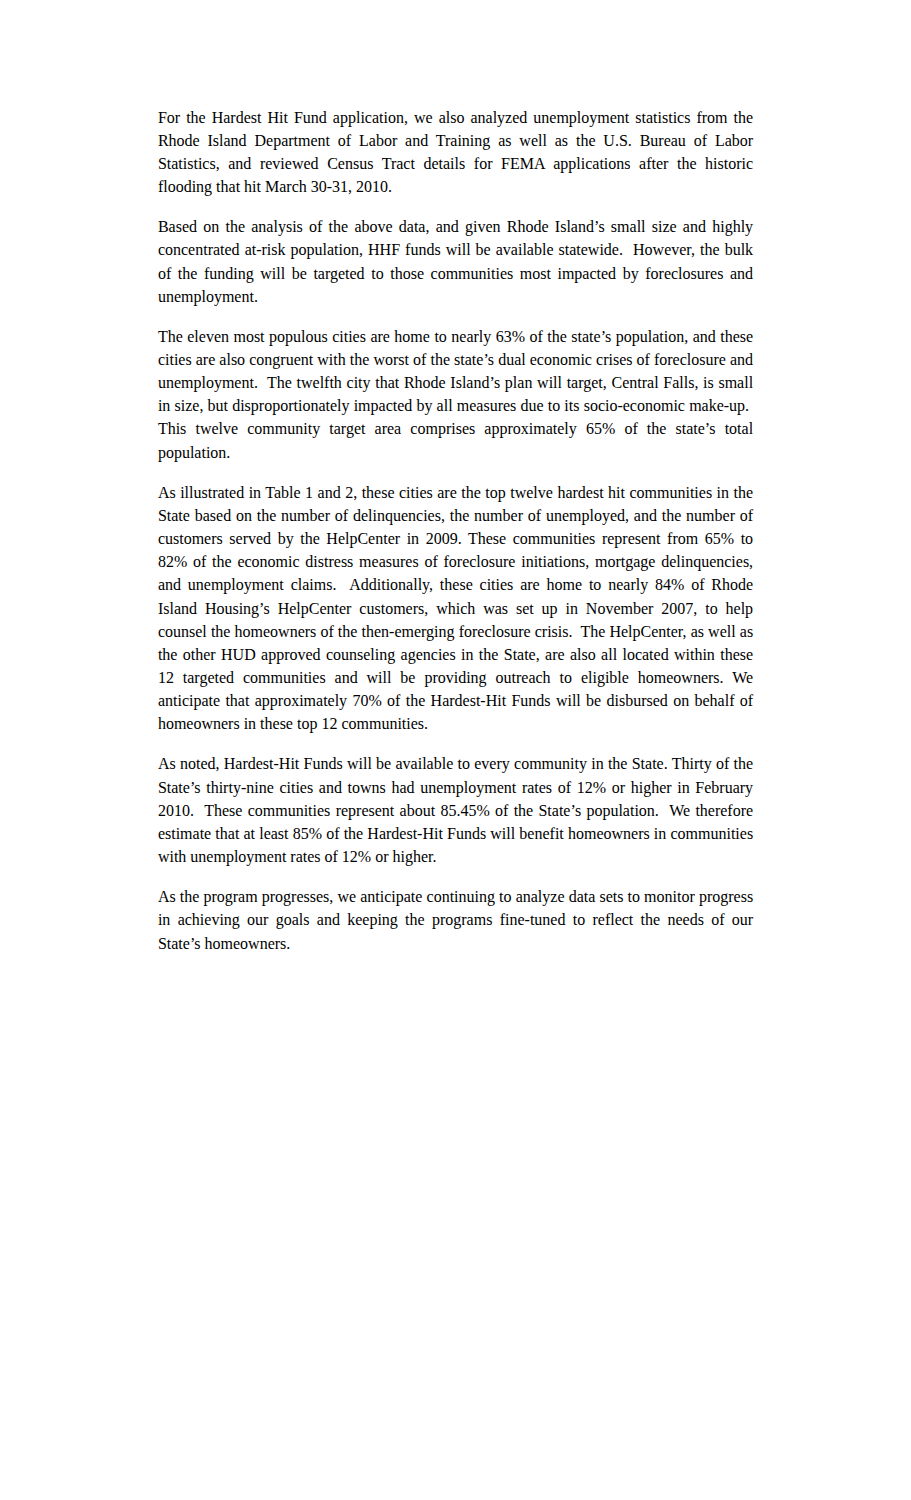For the Hardest Hit Fund application, we also analyzed unemployment statistics from the Rhode Island Department of Labor and Training as well as the U.S. Bureau of Labor Statistics, and reviewed Census Tract details for FEMA applications after the historic flooding that hit March 30-31, 2010.
Based on the analysis of the above data, and given Rhode Island’s small size and highly concentrated at-risk population, HHF funds will be available statewide. However, the bulk of the funding will be targeted to those communities most impacted by foreclosures and unemployment.
The eleven most populous cities are home to nearly 63% of the state’s population, and these cities are also congruent with the worst of the state’s dual economic crises of foreclosure and unemployment. The twelfth city that Rhode Island’s plan will target, Central Falls, is small in size, but disproportionately impacted by all measures due to its socio-economic make-up. This twelve community target area comprises approximately 65% of the state’s total population.
As illustrated in Table 1 and 2, these cities are the top twelve hardest hit communities in the State based on the number of delinquencies, the number of unemployed, and the number of customers served by the HelpCenter in 2009. These communities represent from 65% to 82% of the economic distress measures of foreclosure initiations, mortgage delinquencies, and unemployment claims. Additionally, these cities are home to nearly 84% of Rhode Island Housing’s HelpCenter customers, which was set up in November 2007, to help counsel the homeowners of the then-emerging foreclosure crisis. The HelpCenter, as well as the other HUD approved counseling agencies in the State, are also all located within these 12 targeted communities and will be providing outreach to eligible homeowners. We anticipate that approximately 70% of the Hardest-Hit Funds will be disbursed on behalf of homeowners in these top 12 communities.
As noted, Hardest-Hit Funds will be available to every community in the State. Thirty of the State’s thirty-nine cities and towns had unemployment rates of 12% or higher in February 2010. These communities represent about 85.45% of the State’s population. We therefore estimate that at least 85% of the Hardest-Hit Funds will benefit homeowners in communities with unemployment rates of 12% or higher.
As the program progresses, we anticipate continuing to analyze data sets to monitor progress in achieving our goals and keeping the programs fine-tuned to reflect the needs of our State’s homeowners.